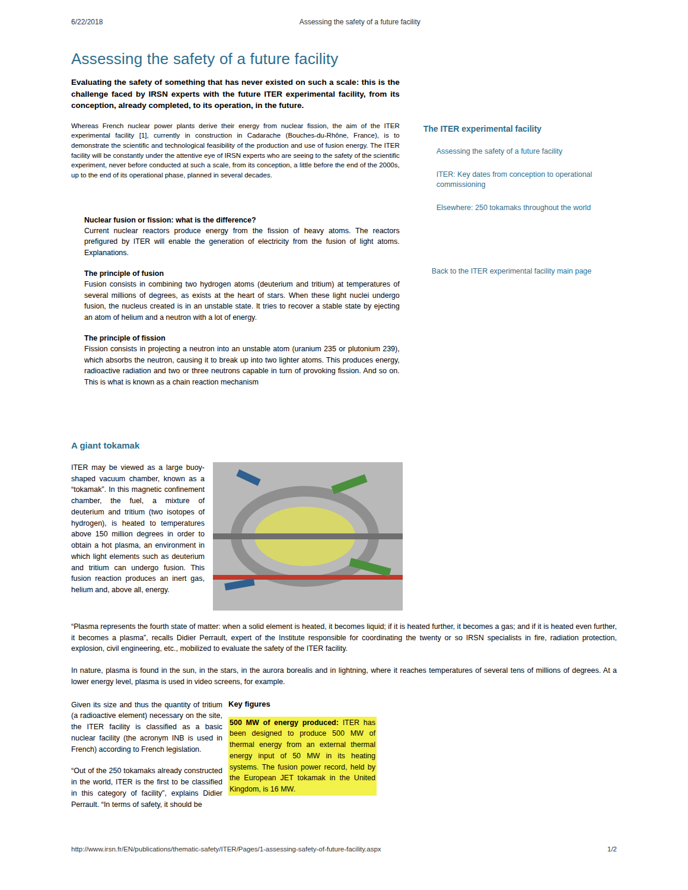6/22/2018
Assessing the safety of a future facility
Assessing the safety of a future facility
Evaluating the safety of something that has never existed on such a scale: this is the challenge faced by IRSN experts with the future ITER experimental facility, from its conception, already completed, to its operation, in the future.
Whereas French nuclear power plants derive their energy from nuclear fission, the aim of the ITER experimental facility [1], currently in construction in Cadarache (Bouches-du-Rhône, France), is to demonstrate the scientific and technological feasibility of the production and use of fusion energy. The ITER facility will be constantly under the attentive eye of IRSN experts who are seeing to the safety of the scientific experiment, never before conducted at such a scale, from its conception, a little before the end of the 2000s, up to the end of its operational phase, planned in several decades.
Nuclear fusion or fission: what is the difference?
Current nuclear reactors produce energy from the fission of heavy atoms. The reactors prefigured by ITER will enable the generation of electricity from the fusion of light atoms. Explanations.
The principle of fusion
Fusion consists in combining two hydrogen atoms (deuterium and tritium) at temperatures of several millions of degrees, as exists at the heart of stars. When these light nuclei undergo fusion, the nucleus created is in an unstable state. It tries to recover a stable state by ejecting an atom of helium and a neutron with a lot of energy.
The principle of fission
Fission consists in projecting a neutron into an unstable atom (uranium 235 or plutonium 239), which absorbs the neutron, causing it to break up into two lighter atoms. This produces energy, radioactive radiation and two or three neutrons capable in turn of provoking fission. And so on. This is what is known as a chain reaction mechanism
The ITER experimental facility
Assessing the safety of a future facility
ITER: Key dates from conception to operational commissioning
Elsewhere: 250 tokamaks throughout the world
Back to the ITER experimental facility main page
A giant tokamak
ITER may be viewed as a large buoy-shaped vacuum chamber, known as a “tokamak”. In this magnetic confinement chamber, the fuel, a mixture of deuterium and tritium (two isotopes of hydrogen), is heated to temperatures above 150 million degrees in order to obtain a hot plasma, an environment in which light elements such as deuterium and tritium can undergo fusion. This fusion reaction produces an inert gas, helium and, above all, energy.
“Plasma represents the fourth state of matter: when a solid element is heated, it becomes liquid; if it is heated further, it becomes a gas; and if it is heated even further, it becomes a plasma”, recalls Didier Perrault, expert of the Institute responsible for coordinating the twenty or so IRSN specialists in fire, radiation protection, explosion, civil engineering, etc., mobilized to evaluate the safety of the ITER facility.
In nature, plasma is found in the sun, in the stars, in the aurora borealis and in lightning, where it reaches temperatures of several tens of millions of degrees. At a lower energy level, plasma is used in video screens, for example.
Given its size and thus the quantity of tritium (a radioactive element) necessary on the site, the ITER facility is classified as a basic nuclear facility (the acronym INB is used in French) according to French legislation.
“Out of the 250 tokamaks already constructed in the world, ITER is the first to be classified in this category of facility”, explains Didier Perrault. “In terms of safety, it should be
Key figures
500 MW of energy produced: ITER has been designed to produce 500 MW of thermal energy from an external thermal energy input of 50 MW in its heating systems. The fusion power record, held by the European JET tokamak in the United Kingdom, is 16 MW.
http://www.irsn.fr/EN/publications/thematic-safety/ITER/Pages/1-assessing-safety-of-future-facility.aspx
1/2